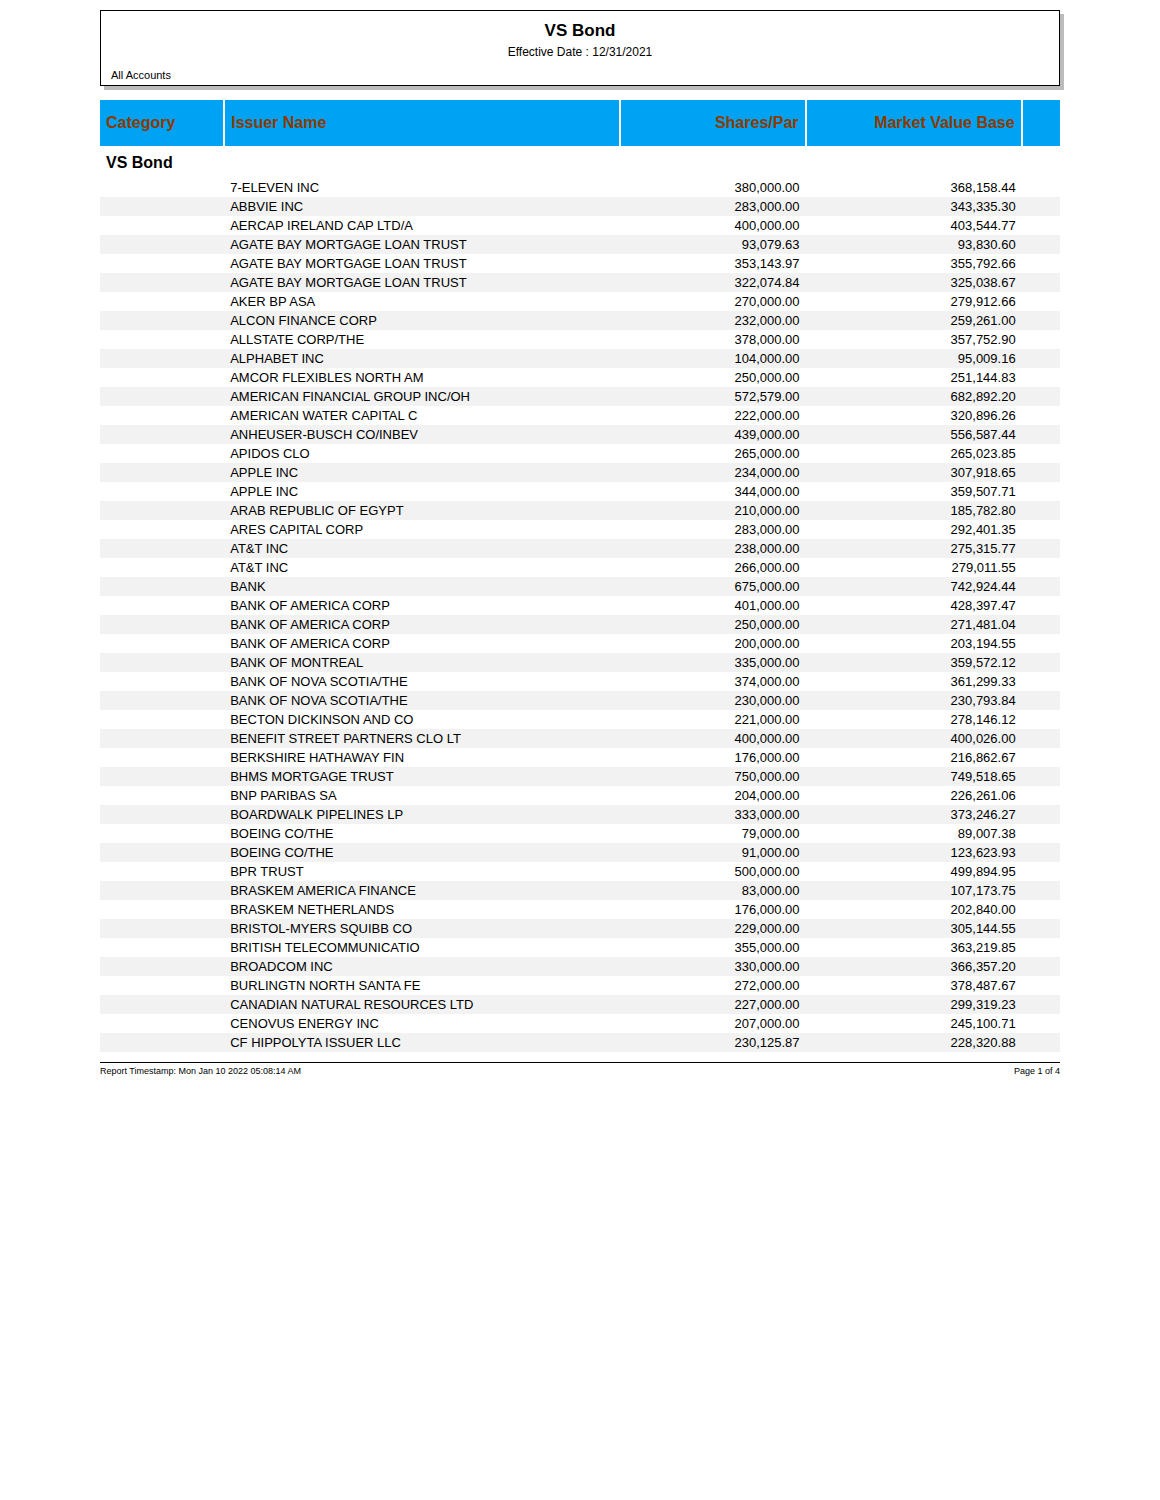VS Bond
Effective Date : 12/31/2021
All Accounts
| Category | Issuer Name | Shares/Par | Market Value Base | |
| --- | --- | --- | --- | --- |
| VS Bond |
| | 7-ELEVEN INC | 380,000.00 | 368,158.44 | |
| | ABBVIE INC | 283,000.00 | 343,335.30 | |
| | AERCAP IRELAND CAP LTD/A | 400,000.00 | 403,544.77 | |
| | AGATE BAY MORTGAGE LOAN TRUST | 93,079.63 | 93,830.60 | |
| | AGATE BAY MORTGAGE LOAN TRUST | 353,143.97 | 355,792.66 | |
| | AGATE BAY MORTGAGE LOAN TRUST | 322,074.84 | 325,038.67 | |
| | AKER BP ASA | 270,000.00 | 279,912.66 | |
| | ALCON FINANCE CORP | 232,000.00 | 259,261.00 | |
| | ALLSTATE CORP/THE | 378,000.00 | 357,752.90 | |
| | ALPHABET INC | 104,000.00 | 95,009.16 | |
| | AMCOR FLEXIBLES NORTH AM | 250,000.00 | 251,144.83 | |
| | AMERICAN FINANCIAL GROUP INC/OH | 572,579.00 | 682,892.20 | |
| | AMERICAN WATER CAPITAL C | 222,000.00 | 320,896.26 | |
| | ANHEUSER-BUSCH CO/INBEV | 439,000.00 | 556,587.44 | |
| | APIDOS CLO | 265,000.00 | 265,023.85 | |
| | APPLE INC | 234,000.00 | 307,918.65 | |
| | APPLE INC | 344,000.00 | 359,507.71 | |
| | ARAB REPUBLIC OF EGYPT | 210,000.00 | 185,782.80 | |
| | ARES CAPITAL CORP | 283,000.00 | 292,401.35 | |
| | AT&T INC | 238,000.00 | 275,315.77 | |
| | AT&T INC | 266,000.00 | 279,011.55 | |
| | BANK | 675,000.00 | 742,924.44 | |
| | BANK OF AMERICA CORP | 401,000.00 | 428,397.47 | |
| | BANK OF AMERICA CORP | 250,000.00 | 271,481.04 | |
| | BANK OF AMERICA CORP | 200,000.00 | 203,194.55 | |
| | BANK OF MONTREAL | 335,000.00 | 359,572.12 | |
| | BANK OF NOVA SCOTIA/THE | 374,000.00 | 361,299.33 | |
| | BANK OF NOVA SCOTIA/THE | 230,000.00 | 230,793.84 | |
| | BECTON DICKINSON AND CO | 221,000.00 | 278,146.12 | |
| | BENEFIT STREET PARTNERS CLO LT | 400,000.00 | 400,026.00 | |
| | BERKSHIRE HATHAWAY FIN | 176,000.00 | 216,862.67 | |
| | BHMS MORTGAGE TRUST | 750,000.00 | 749,518.65 | |
| | BNP PARIBAS SA | 204,000.00 | 226,261.06 | |
| | BOARDWALK PIPELINES LP | 333,000.00 | 373,246.27 | |
| | BOEING CO/THE | 79,000.00 | 89,007.38 | |
| | BOEING CO/THE | 91,000.00 | 123,623.93 | |
| | BPR TRUST | 500,000.00 | 499,894.95 | |
| | BRASKEM AMERICA FINANCE | 83,000.00 | 107,173.75 | |
| | BRASKEM NETHERLANDS | 176,000.00 | 202,840.00 | |
| | BRISTOL-MYERS SQUIBB CO | 229,000.00 | 305,144.55 | |
| | BRITISH TELECOMMUNICATIO | 355,000.00 | 363,219.85 | |
| | BROADCOM INC | 330,000.00 | 366,357.20 | |
| | BURLINGTN NORTH SANTA FE | 272,000.00 | 378,487.67 | |
| | CANADIAN NATURAL RESOURCES LTD | 227,000.00 | 299,319.23 | |
| | CENOVUS ENERGY INC | 207,000.00 | 245,100.71 | |
| | CF HIPPOLYTA ISSUER LLC | 230,125.87 | 228,320.88 | |
Report Timestamp: Mon Jan 10 2022 05:08:14 AM
Page 1 of 4